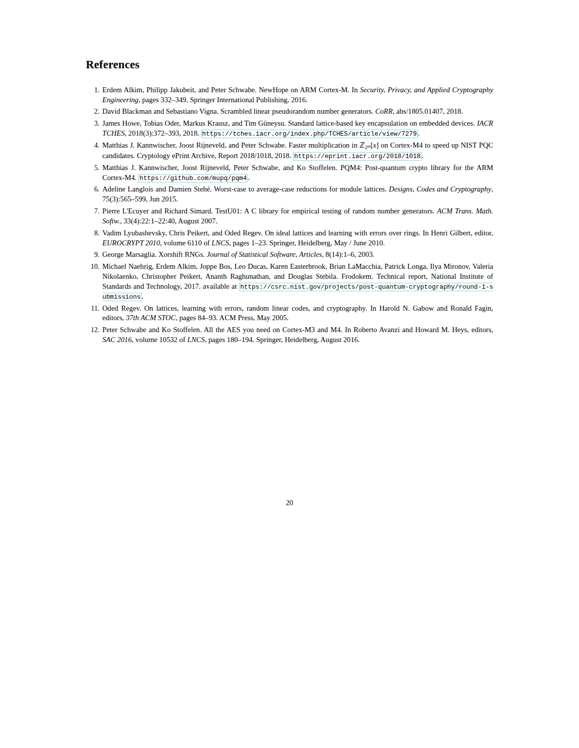References
Erdem Alkim, Philipp Jakubeit, and Peter Schwabe. NewHope on ARM Cortex-M. In Security, Privacy, and Applied Cryptography Engineering, pages 332–349. Springer International Publishing, 2016.
David Blackman and Sebastiano Vigna. Scrambled linear pseudorandom number generators. CoRR, abs/1805.01407, 2018.
James Howe, Tobias Oder, Markus Krausz, and Tim Güneysu. Standard lattice-based key encapsulation on embedded devices. IACR TCHES, 2018(3):372–393, 2018. https://tches.iacr.org/index.php/TCHES/article/view/7279.
Matthias J. Kannwischer, Joost Rijneveld, and Peter Schwabe. Faster multiplication in ℤ2m[x] on Cortex-M4 to speed up NIST PQC candidates. Cryptology ePrint Archive, Report 2018/1018, 2018. https://eprint.iacr.org/2018/1018.
Matthias J. Kannwischer, Joost Rijneveld, Peter Schwabe, and Ko Stoffelen. PQM4: Post-quantum crypto library for the ARM Cortex-M4. https://github.com/mupq/pqm4.
Adeline Langlois and Damien Stehé. Worst-case to average-case reductions for module lattices. Designs, Codes and Cryptography, 75(3):565–599, Jun 2015.
Pierre L'Ecuyer and Richard Simard. TestU01: A C library for empirical testing of random number generators. ACM Trans. Math. Softw., 33(4):22:1–22:40, August 2007.
Vadim Lyubashevsky, Chris Peikert, and Oded Regev. On ideal lattices and learning with errors over rings. In Henri Gilbert, editor, EUROCRYPT 2010, volume 6110 of LNCS, pages 1–23. Springer, Heidelberg, May / June 2010.
George Marsaglia. Xorshift RNGs. Journal of Statistical Software, Articles, 8(14):1–6, 2003.
Michael Naehrig, Erdem Alkim, Joppe Bos, Leo Ducas, Karen Easterbrook, Brian LaMacchia, Patrick Longa, Ilya Mironov, Valeria Nikolaenko, Christopher Peikert, Ananth Raghunathan, and Douglas Stebila. Frodokem. Technical report, National Institute of Standards and Technology, 2017. available at https://csrc.nist.gov/projects/post-quantum-cryptography/round-1-submissions.
Oded Regev. On lattices, learning with errors, random linear codes, and cryptography. In Harold N. Gabow and Ronald Fagin, editors, 37th ACM STOC, pages 84–93. ACM Press, May 2005.
Peter Schwabe and Ko Stoffelen. All the AES you need on Cortex-M3 and M4. In Roberto Avanzi and Howard M. Heys, editors, SAC 2016, volume 10532 of LNCS, pages 180–194. Springer, Heidelberg, August 2016.
20